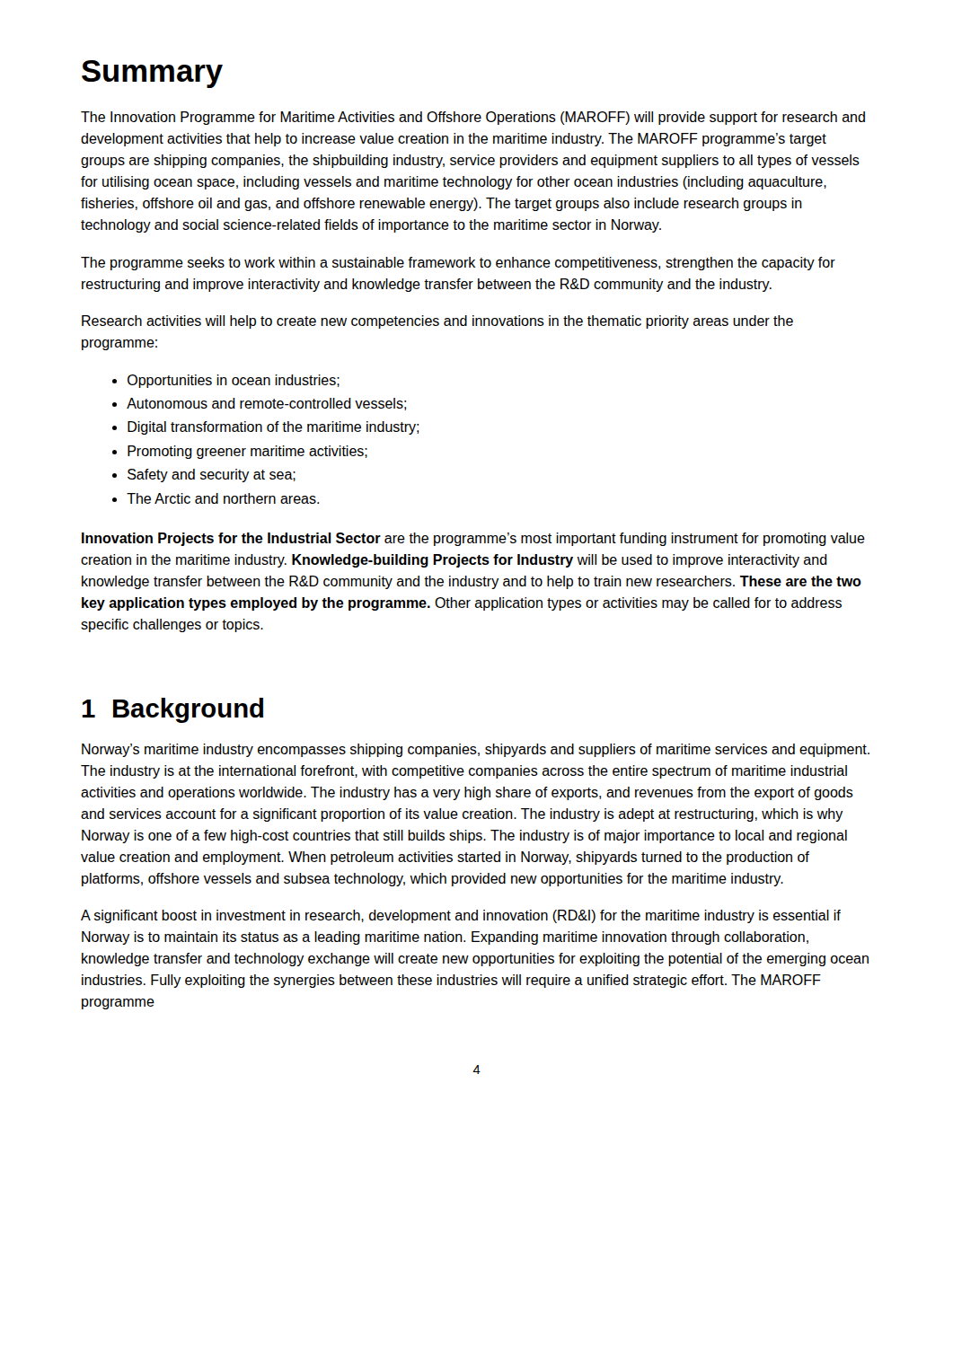Summary
The Innovation Programme for Maritime Activities and Offshore Operations (MAROFF) will provide support for research and development activities that help to increase value creation in the maritime industry. The MAROFF programme’s target groups are shipping companies, the shipbuilding industry, service providers and equipment suppliers to all types of vessels for utilising ocean space, including vessels and maritime technology for other ocean industries (including aquaculture, fisheries, offshore oil and gas, and offshore renewable energy). The target groups also include research groups in technology and social science-related fields of importance to the maritime sector in Norway.
The programme seeks to work within a sustainable framework to enhance competitiveness, strengthen the capacity for restructuring and improve interactivity and knowledge transfer between the R&D community and the industry.
Research activities will help to create new competencies and innovations in the thematic priority areas under the programme:
Opportunities in ocean industries;
Autonomous and remote-controlled vessels;
Digital transformation of the maritime industry;
Promoting greener maritime activities;
Safety and security at sea;
The Arctic and northern areas.
Innovation Projects for the Industrial Sector are the programme’s most important funding instrument for promoting value creation in the maritime industry. Knowledge-building Projects for Industry will be used to improve interactivity and knowledge transfer between the R&D community and the industry and to help to train new researchers. These are the two key application types employed by the programme. Other application types or activities may be called for to address specific challenges or topics.
1 Background
Norway’s maritime industry encompasses shipping companies, shipyards and suppliers of maritime services and equipment. The industry is at the international forefront, with competitive companies across the entire spectrum of maritime industrial activities and operations worldwide. The industry has a very high share of exports, and revenues from the export of goods and services account for a significant proportion of its value creation. The industry is adept at restructuring, which is why Norway is one of a few high-cost countries that still builds ships. The industry is of major importance to local and regional value creation and employment. When petroleum activities started in Norway, shipyards turned to the production of platforms, offshore vessels and subsea technology, which provided new opportunities for the maritime industry.
A significant boost in investment in research, development and innovation (RD&I) for the maritime industry is essential if Norway is to maintain its status as a leading maritime nation. Expanding maritime innovation through collaboration, knowledge transfer and technology exchange will create new opportunities for exploiting the potential of the emerging ocean industries. Fully exploiting the synergies between these industries will require a unified strategic effort. The MAROFF programme
4